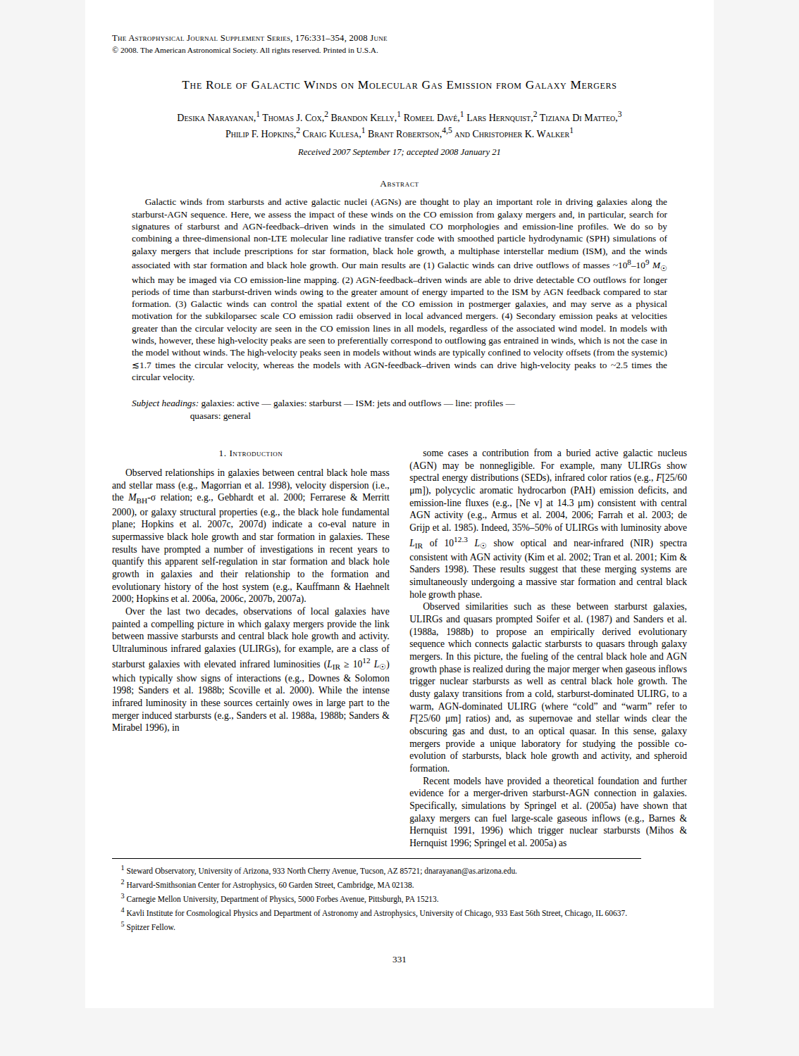The Astrophysical Journal Supplement Series, 176:331–354, 2008 June
© 2008. The American Astronomical Society. All rights reserved. Printed in U.S.A.
The Role of Galactic Winds on Molecular Gas Emission from Galaxy Mergers
Desika Narayanan,1 Thomas J. Cox,2 Brandon Kelly,1 Romeel Davé,1 Lars Hernquist,2 Tiziana Di Matteo,3
Philip F. Hopkins,2 Craig Kulesa,1 Brant Robertson,4,5 and Christopher K. Walker1
Received 2007 September 17; accepted 2008 January 21
Abstract
Galactic winds from starbursts and active galactic nuclei (AGNs) are thought to play an important role in driving galaxies along the starburst-AGN sequence. Here, we assess the impact of these winds on the CO emission from galaxy mergers and, in particular, search for signatures of starburst and AGN-feedback–driven winds in the simulated CO morphologies and emission-line profiles. We do so by combining a three-dimensional non-LTE molecular line radiative transfer code with smoothed particle hydrodynamic (SPH) simulations of galaxy mergers that include prescriptions for star formation, black hole growth, a multiphase interstellar medium (ISM), and the winds associated with star formation and black hole growth. Our main results are (1) Galactic winds can drive outflows of masses ~108–109 M☉ which may be imaged via CO emission-line mapping. (2) AGN-feedback–driven winds are able to drive detectable CO outflows for longer periods of time than starburst-driven winds owing to the greater amount of energy imparted to the ISM by AGN feedback compared to star formation. (3) Galactic winds can control the spatial extent of the CO emission in postmerger galaxies, and may serve as a physical motivation for the subkiloparsec scale CO emission radii observed in local advanced mergers. (4) Secondary emission peaks at velocities greater than the circular velocity are seen in the CO emission lines in all models, regardless of the associated wind model. In models with winds, however, these high-velocity peaks are seen to preferentially correspond to outflowing gas entrained in winds, which is not the case in the model without winds. The high-velocity peaks seen in models without winds are typically confined to velocity offsets (from the systemic) ≲1.7 times the circular velocity, whereas the models with AGN-feedback–driven winds can drive high-velocity peaks to ~2.5 times the circular velocity.
Subject headings: galaxies: active — galaxies: starburst — ISM: jets and outflows — line: profiles — quasars: general
1. Introduction
Observed relationships in galaxies between central black hole mass and stellar mass (e.g., Magorrian et al. 1998), velocity dispersion (i.e., the MBH-σ relation; e.g., Gebhardt et al. 2000; Ferrarese & Merritt 2000), or galaxy structural properties (e.g., the black hole fundamental plane; Hopkins et al. 2007c, 2007d) indicate a co-eval nature in supermassive black hole growth and star formation in galaxies. These results have prompted a number of investigations in recent years to quantify this apparent self-regulation in star formation and black hole growth in galaxies and their relationship to the formation and evolutionary history of the host system (e.g., Kauffmann & Haehnelt 2000; Hopkins et al. 2006a, 2006c, 2007b, 2007a).
Over the last two decades, observations of local galaxies have painted a compelling picture in which galaxy mergers provide the link between massive starbursts and central black hole growth and activity. Ultraluminous infrared galaxies (ULIRGs), for example, are a class of starburst galaxies with elevated infrared luminosities (LIR ≥ 1012 L☉) which typically show signs of interactions (e.g., Downes & Solomon 1998; Sanders et al. 1988b; Scoville et al. 2000). While the intense infrared luminosity in these sources certainly owes in large part to the merger induced starbursts (e.g., Sanders et al. 1988a, 1988b; Sanders & Mirabel 1996), in
some cases a contribution from a buried active galactic nucleus (AGN) may be nonnegligible. For example, many ULIRGs show spectral energy distributions (SEDs), infrared color ratios (e.g., F[25/60 μm]), polycyclic aromatic hydrocarbon (PAH) emission deficits, and emission-line fluxes (e.g., [Ne v] at 14.3 μm) consistent with central AGN activity (e.g., Armus et al. 2004, 2006; Farrah et al. 2003; de Grijp et al. 1985). Indeed, 35%–50% of ULIRGs with luminosity above LIR of 1012.3 L☉ show optical and near-infrared (NIR) spectra consistent with AGN activity (Kim et al. 2002; Tran et al. 2001; Kim & Sanders 1998). These results suggest that these merging systems are simultaneously undergoing a massive star formation and central black hole growth phase.
Observed similarities such as these between starburst galaxies, ULIRGs and quasars prompted Soifer et al. (1987) and Sanders et al. (1988a, 1988b) to propose an empirically derived evolutionary sequence which connects galactic starbursts to quasars through galaxy mergers. In this picture, the fueling of the central black hole and AGN growth phase is realized during the major merger when gaseous inflows trigger nuclear starbursts as well as central black hole growth. The dusty galaxy transitions from a cold, starburst-dominated ULIRG, to a warm, AGN-dominated ULIRG (where “cold” and “warm” refer to F[25/60 μm] ratios) and, as supernovae and stellar winds clear the obscuring gas and dust, to an optical quasar. In this sense, galaxy mergers provide a unique laboratory for studying the possible co-evolution of starbursts, black hole growth and activity, and spheroid formation.
Recent models have provided a theoretical foundation and further evidence for a merger-driven starburst-AGN connection in galaxies. Specifically, simulations by Springel et al. (2005a) have shown that galaxy mergers can fuel large-scale gaseous inflows (e.g., Barnes & Hernquist 1991, 1996) which trigger nuclear starbursts (Mihos & Hernquist 1996; Springel et al. 2005a) as
1 Steward Observatory, University of Arizona, 933 North Cherry Avenue, Tucson, AZ 85721; dnarayanan@as.arizona.edu.
2 Harvard-Smithsonian Center for Astrophysics, 60 Garden Street, Cambridge, MA 02138.
3 Carnegie Mellon University, Department of Physics, 5000 Forbes Avenue, Pittsburgh, PA 15213.
4 Kavli Institute for Cosmological Physics and Department of Astronomy and Astrophysics, University of Chicago, 933 East 56th Street, Chicago, IL 60637.
5 Spitzer Fellow.
331